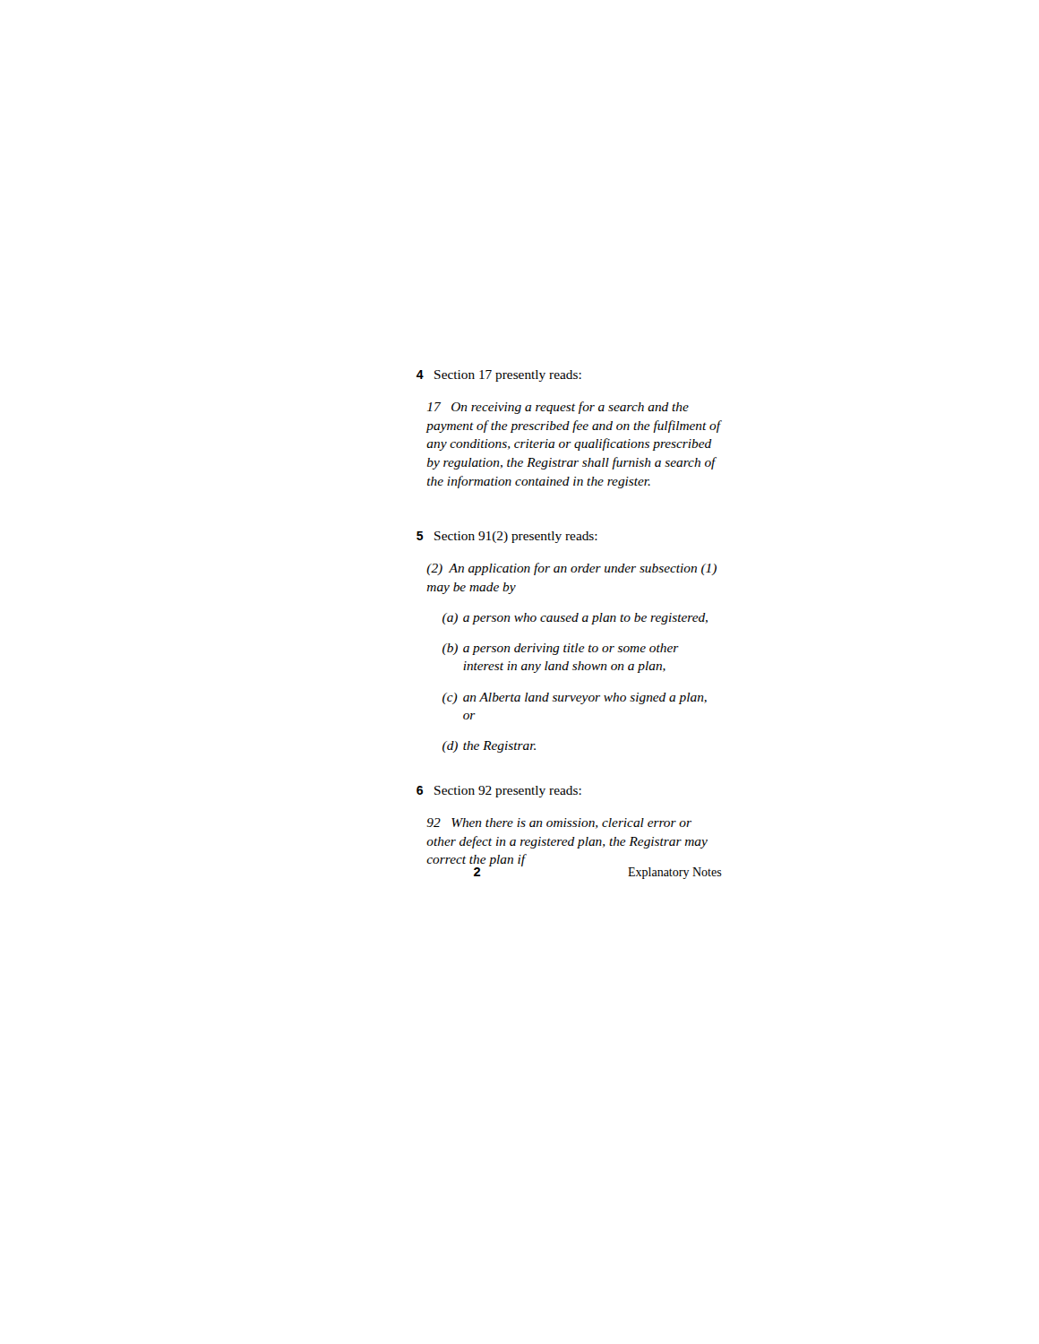4 Section 17 presently reads:
17 On receiving a request for a search and the payment of the prescribed fee and on the fulfilment of any conditions, criteria or qualifications prescribed by regulation, the Registrar shall furnish a search of the information contained in the register.
5 Section 91(2) presently reads:
(2) An application for an order under subsection (1) may be made by
(a)
a person who caused a plan to be registered,
(b)
a person deriving title to or some other interest in any land shown on a plan,
(c)
an Alberta land surveyor who signed a plan, or
(d)
the Registrar.
6 Section 92 presently reads:
92 When there is an omission, clerical error or other defect in a registered plan, the Registrar may correct the plan if
2
Explanatory Notes